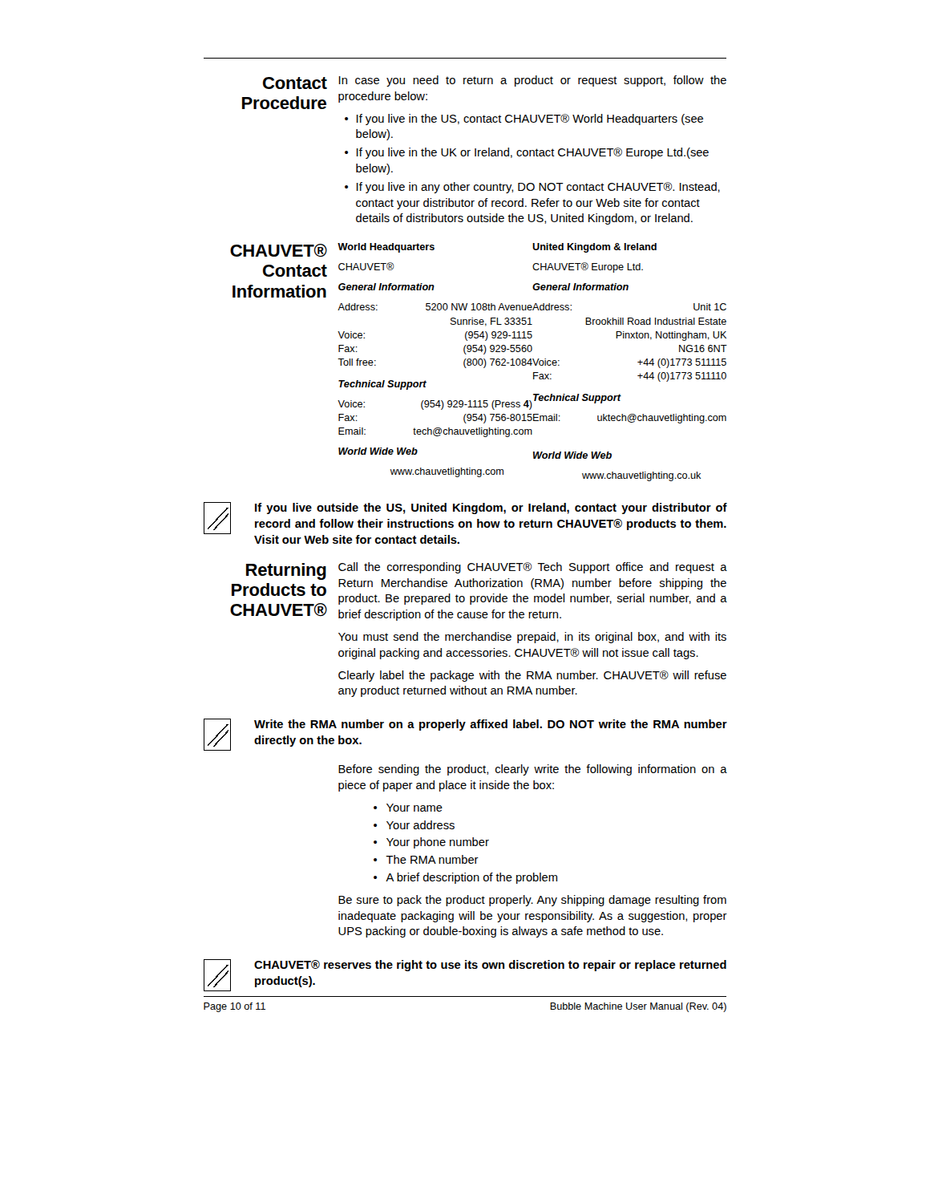Contact
Procedure
In case you need to return a product or request support, follow the procedure below:
If you live in the US, contact CHAUVET® World Headquarters (see below).
If you live in the UK or Ireland, contact CHAUVET® Europe Ltd.(see below).
If you live in any other country, DO NOT contact CHAUVET®. Instead, contact your distributor of record. Refer to our Web site for contact details of distributors outside the US, United Kingdom, or Ireland.
CHAUVET®
Contact
Information
| World Headquarters CHAUVET® General Information / Address: / 5200 NW 108th Avenue / / / Sunrise, FL 33351 / / Voice: / (954) 929-1115 / / Fax: / (954) 929-5560 / / Toll free: / (800) 762-1084 / Technical Support / Voice: / (954) 929-1115 (Press 4 ) / / Fax: / (954) 756-8015 / / Email: / tech@chauvetlighting.com / World Wide Web www.chauvetlighting.com | United Kingdom & Ireland CHAUVET® Europe Ltd. General Information / Address: / Unit 1C / / / Brookhill Road Industrial Estate / / / Pinxton, Nottingham, UK / / / NG16 6NT / / Voice: / +44 (0)1773 511115 / / Fax: / +44 (0)1773 511110 / Technical Support / Email: / uktech@chauvetlighting.com / World Wide Web www.chauvetlighting.co.uk |
If you live outside the US, United Kingdom, or Ireland, contact your distributor of record and follow their instructions on how to return CHAUVET® products to them. Visit our Web site for contact details.
Returning
Products to
CHAUVET®
Call the corresponding CHAUVET® Tech Support office and request a Return Merchandise Authorization (RMA) number before shipping the product. Be prepared to provide the model number, serial number, and a brief description of the cause for the return.
You must send the merchandise prepaid, in its original box, and with its original packing and accessories. CHAUVET® will not issue call tags.
Clearly label the package with the RMA number. CHAUVET® will refuse any product returned without an RMA number.
Write the RMA number on a properly affixed label. DO NOT write the RMA number directly on the box.
Before sending the product, clearly write the following information on a piece of paper and place it inside the box:
Your name
Your address
Your phone number
The RMA number
A brief description of the problem
Be sure to pack the product properly. Any shipping damage resulting from inadequate packaging will be your responsibility. As a suggestion, proper UPS packing or double-boxing is always a safe method to use.
CHAUVET® reserves the right to use its own discretion to repair or replace returned product(s).
Page 10 of 11
Bubble Machine User Manual (Rev. 04)